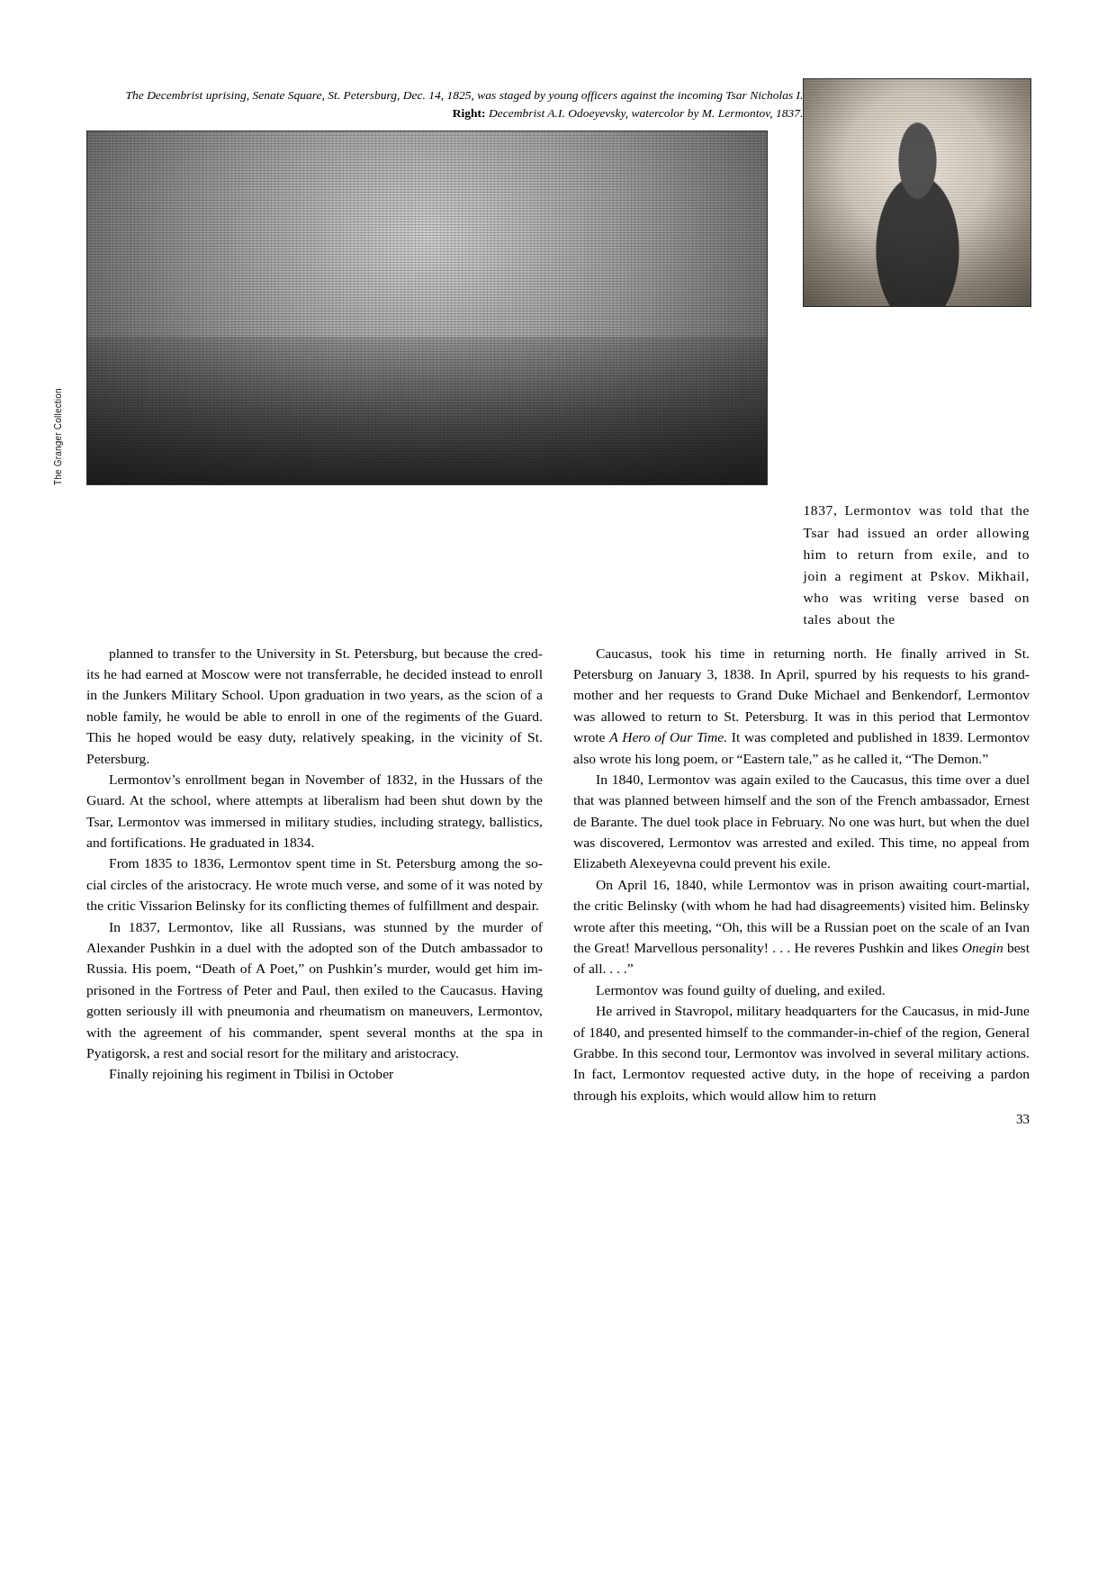The Decembrist uprising, Senate Square, St. Petersburg, Dec. 14, 1825, was staged by young officers against the incoming Tsar Nicholas I. Right: Decembrist A.I. Odoeyevsky, watercolor by M. Lermontov, 1837.
The Granger Collection
1837, Lermontov was told that the Tsar had issued an order allowing him to return from exile, and to join a regiment at Pskov. Mikhail, who was writing verse based on tales about the
planned to transfer to the University in St. Petersburg, but because the credits he had earned at Moscow were not transferrable, he decided instead to enroll in the Junkers Military School. Upon graduation in two years, as the scion of a noble family, he would be able to enroll in one of the regiments of the Guard. This he hoped would be easy duty, relatively speaking, in the vicinity of St. Petersburg.
Lermontov’s enrollment began in November of 1832, in the Hussars of the Guard. At the school, where attempts at liberalism had been shut down by the Tsar, Lermontov was immersed in military studies, including strategy, ballistics, and fortifications. He graduated in 1834.
From 1835 to 1836, Lermontov spent time in St. Petersburg among the social circles of the aristocracy. He wrote much verse, and some of it was noted by the critic Vissarion Belinsky for its conflicting themes of fulfillment and despair.
In 1837, Lermontov, like all Russians, was stunned by the murder of Alexander Pushkin in a duel with the adopted son of the Dutch ambassador to Russia. His poem, “Death of A Poet,” on Pushkin’s murder, would get him imprisoned in the Fortress of Peter and Paul, then exiled to the Caucasus. Having gotten seriously ill with pneumonia and rheumatism on maneuvers, Lermontov, with the agreement of his commander, spent several months at the spa in Pyatigorsk, a rest and social resort for the military and aristocracy.
Finally rejoining his regiment in Tbilisi in October
Caucasus, took his time in returning north. He finally arrived in St. Petersburg on January 3, 1838. In April, spurred by his requests to his grandmother and her requests to Grand Duke Michael and Benkendorf, Lermontov was allowed to return to St. Petersburg. It was in this period that Lermontov wrote A Hero of Our Time. It was completed and published in 1839. Lermontov also wrote his long poem, or “Eastern tale,” as he called it, “The Demon.”
In 1840, Lermontov was again exiled to the Caucasus, this time over a duel that was planned between himself and the son of the French ambassador, Ernest de Barante. The duel took place in February. No one was hurt, but when the duel was discovered, Lermontov was arrested and exiled. This time, no appeal from Elizabeth Alexeyevna could prevent his exile.
On April 16, 1840, while Lermontov was in prison awaiting court-martial, the critic Belinsky (with whom he had had disagreements) visited him. Belinsky wrote after this meeting, “Oh, this will be a Russian poet on the scale of an Ivan the Great! Marvellous personality! . . . He reveres Pushkin and likes Onegin best of all. . . .”
Lermontov was found guilty of dueling, and exiled.
He arrived in Stavropol, military headquarters for the Caucasus, in mid-June of 1840, and presented himself to the commander-in-chief of the region, General Grabbe. In this second tour, Lermontov was involved in several military actions. In fact, Lermontov requested active duty, in the hope of receiving a pardon through his exploits, which would allow him to return
33